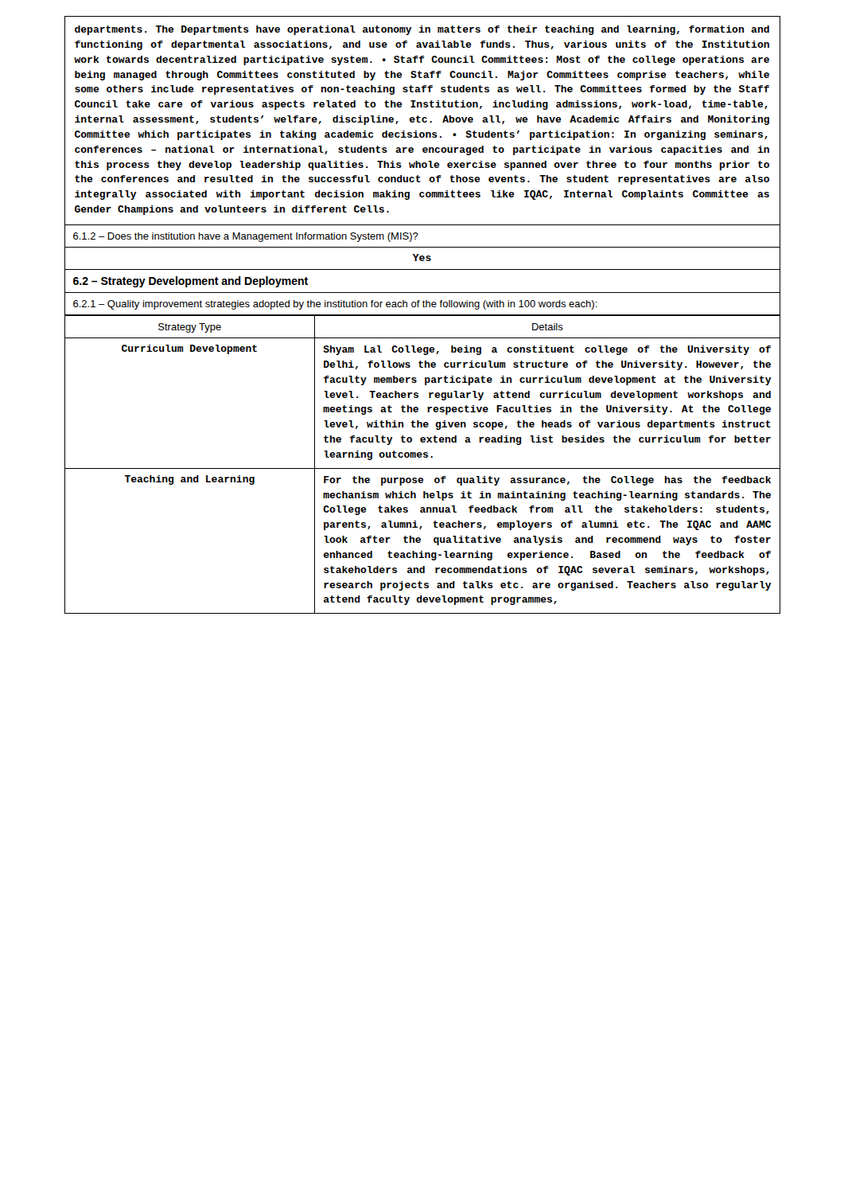departments. The Departments have operational autonomy in matters of their teaching and learning, formation and functioning of departmental associations, and use of available funds. Thus, various units of the Institution work towards decentralized participative system. • Staff Council Committees: Most of the college operations are being managed through Committees constituted by the Staff Council. Major Committees comprise teachers, while some others include representatives of non-teaching staff students as well. The Committees formed by the Staff Council take care of various aspects related to the Institution, including admissions, work-load, time-table, internal assessment, students’ welfare, discipline, etc. Above all, we have Academic Affairs and Monitoring Committee which participates in taking academic decisions. • Students’ participation: In organizing seminars, conferences – national or international, students are encouraged to participate in various capacities and in this process they develop leadership qualities. This whole exercise spanned over three to four months prior to the conferences and resulted in the successful conduct of those events. The student representatives are also integrally associated with important decision making committees like IQAC, Internal Complaints Committee as Gender Champions and volunteers in different Cells.
6.1.2 – Does the institution have a Management Information System (MIS)?
Yes
6.2 – Strategy Development and Deployment
6.2.1 – Quality improvement strategies adopted by the institution for each of the following (with in 100 words each):
| Strategy Type | Details |
| --- | --- |
| Curriculum Development | Shyam Lal College, being a constituent college of the University of Delhi, follows the curriculum structure of the University. However, the faculty members participate in curriculum development at the University level. Teachers regularly attend curriculum development workshops and meetings at the respective Faculties in the University. At the College level, within the given scope, the heads of various departments instruct the faculty to extend a reading list besides the curriculum for better learning outcomes. |
| Teaching and Learning | For the purpose of quality assurance, the College has the feedback mechanism which helps it in maintaining teaching-learning standards. The College takes annual feedback from all the stakeholders: students, parents, alumni, teachers, employers of alumni etc. The IQAC and AAMC look after the qualitative analysis and recommend ways to foster enhanced teaching-learning experience. Based on the feedback of stakeholders and recommendations of IQAC several seminars, workshops, research projects and talks etc. are organised. Teachers also regularly attend faculty development programmes, |